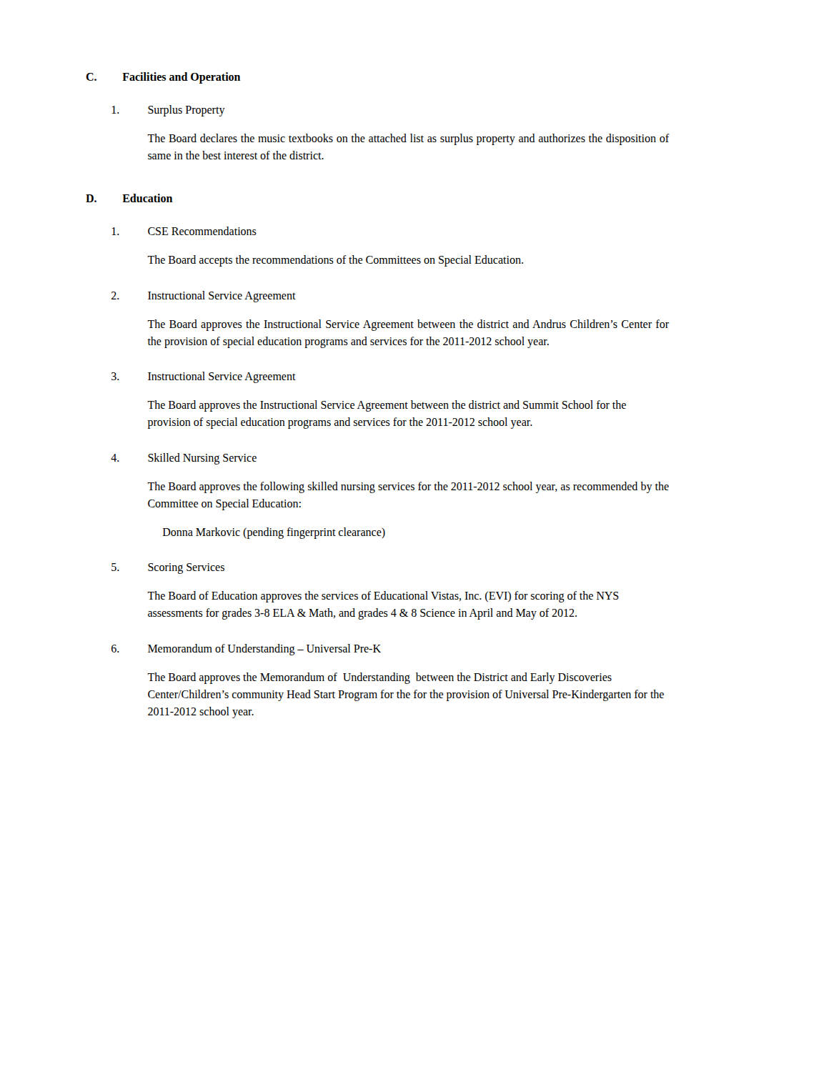C. Facilities and Operation
1. Surplus Property
The Board declares the music textbooks on the attached list as surplus property and authorizes the disposition of same in the best interest of the district.
D. Education
1. CSE Recommendations
The Board accepts the recommendations of the Committees on Special Education.
2. Instructional Service Agreement
The Board approves the Instructional Service Agreement between the district and Andrus Children’s Center for the provision of special education programs and services for the 2011-2012 school year.
3. Instructional Service Agreement
The Board approves the Instructional Service Agreement between the district and Summit School for the provision of special education programs and services for the 2011-2012 school year.
4. Skilled Nursing Service
The Board approves the following skilled nursing services for the 2011-2012 school year, as recommended by the Committee on Special Education:
Donna Markovic (pending fingerprint clearance)
5. Scoring Services
The Board of Education approves the services of Educational Vistas, Inc. (EVI) for scoring of the NYS assessments for grades 3-8 ELA & Math, and grades 4 & 8 Science in April and May of 2012.
6. Memorandum of Understanding – Universal Pre-K
The Board approves the Memorandum of Understanding between the District and Early Discoveries Center/Children’s community Head Start Program for the for the provision of Universal Pre-Kindergarten for the 2011-2012 school year.